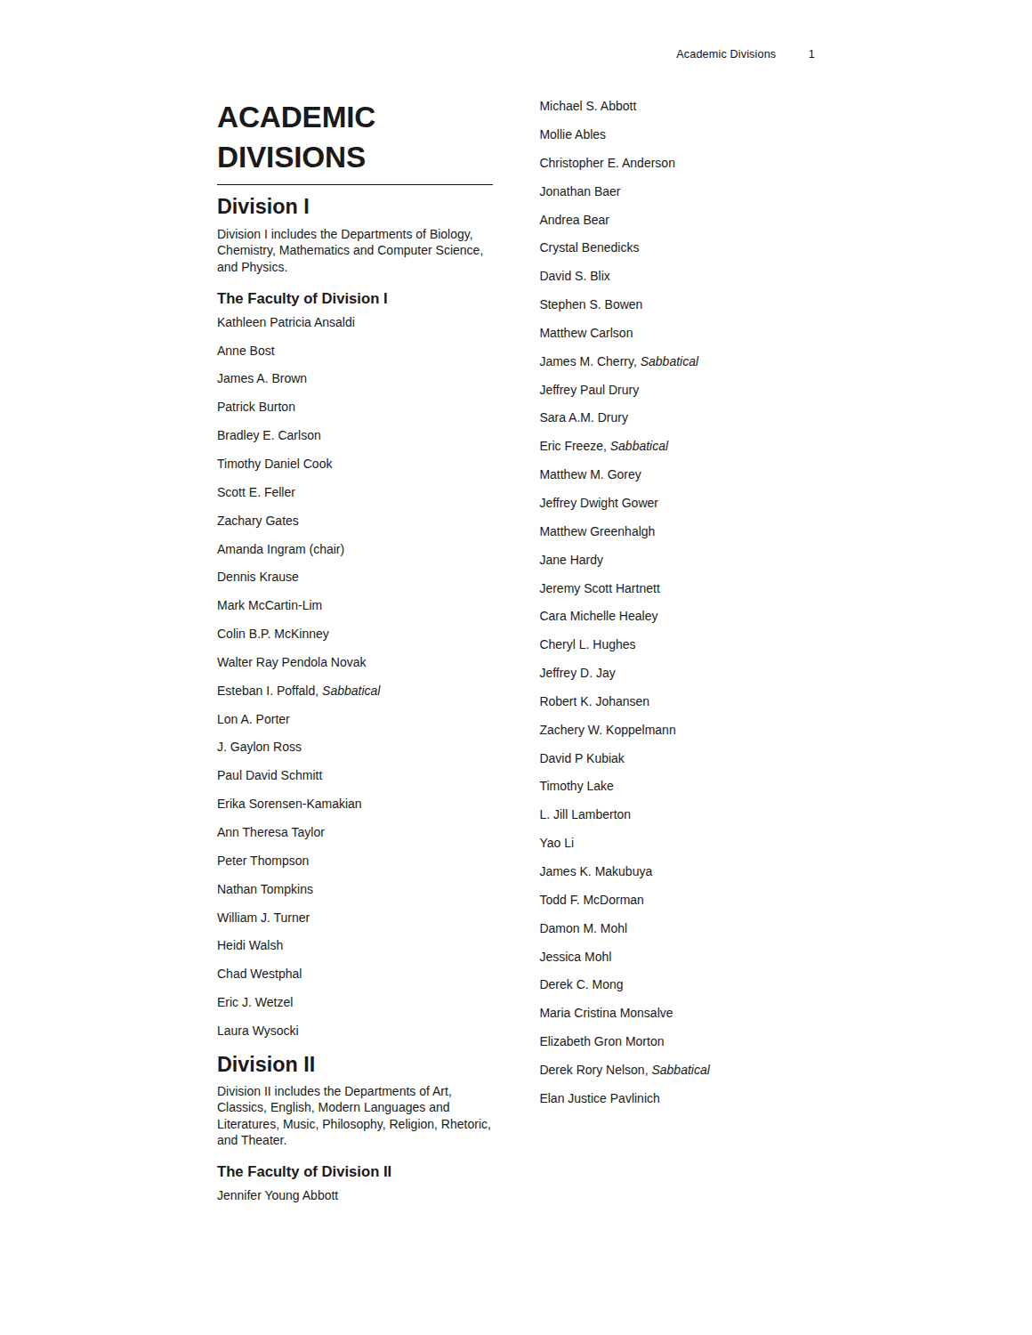Academic Divisions 1
Academic Divisions
Division I
Division I includes the Departments of Biology, Chemistry, Mathematics and Computer Science, and Physics.
The Faculty of Division I
Kathleen Patricia Ansaldi
Anne Bost
James A. Brown
Patrick Burton
Bradley E. Carlson
Timothy Daniel Cook
Scott E. Feller
Zachary Gates
Amanda Ingram (chair)
Dennis Krause
Mark McCartin-Lim
Colin B.P. McKinney
Walter Ray Pendola Novak
Esteban I. Poffald, Sabbatical
Lon A. Porter
J. Gaylon Ross
Paul David Schmitt
Erika Sorensen-Kamakian
Ann Theresa Taylor
Peter Thompson
Nathan Tompkins
William J. Turner
Heidi Walsh
Chad Westphal
Eric J. Wetzel
Laura Wysocki
Division II
Division II includes the Departments of Art, Classics, English, Modern Languages and Literatures, Music, Philosophy, Religion, Rhetoric, and Theater.
The Faculty of Division II
Jennifer Young Abbott
Michael S. Abbott
Mollie Ables
Christopher E. Anderson
Jonathan Baer
Andrea Bear
Crystal Benedicks
David S. Blix
Stephen S. Bowen
Matthew Carlson
James M. Cherry, Sabbatical
Jeffrey Paul Drury
Sara A.M. Drury
Eric Freeze, Sabbatical
Matthew M. Gorey
Jeffrey Dwight Gower
Matthew Greenhalgh
Jane Hardy
Jeremy Scott Hartnett
Cara Michelle Healey
Cheryl L. Hughes
Jeffrey D. Jay
Robert K. Johansen
Zachery W. Koppelmann
David P Kubiak
Timothy Lake
L. Jill Lamberton
Yao Li
James K. Makubuya
Todd F. McDorman
Damon M. Mohl
Jessica Mohl
Derek C. Mong
Maria Cristina Monsalve
Elizabeth Gron Morton
Derek Rory Nelson, Sabbatical
Elan Justice Pavlinich